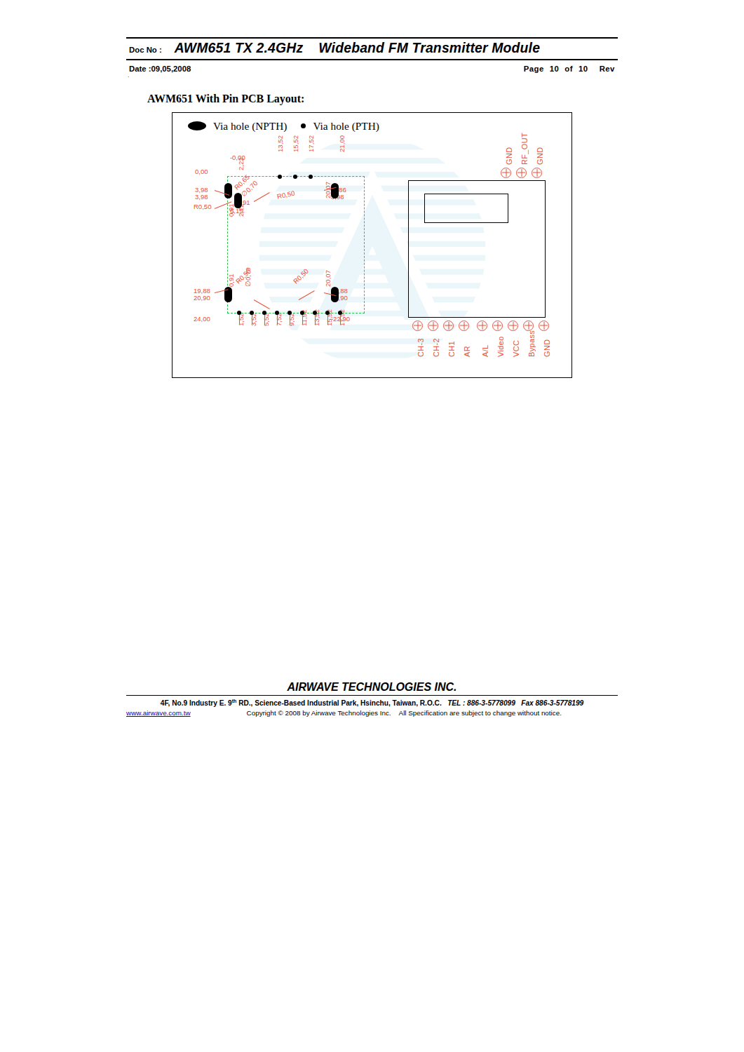Doc No :
AWM651 TX 2.4GHz Wideband FM Transmitter Module
Date :09,05,2008
Page 10 of 10 Rev
.
AWM651 With Pin PCB Layout:
Via hole (NPTH) Via hole (PTH)
-0,00
0,00
2,22
13,52
15,52
17,52
21,00
3,98
3,98
R0,50
R0,65
4,91
6,15
0,91
2,22
∅0,70
-2,86
3,98
20,07
R0,50
19,88
20,90
0,91
R0,50
∅0,70
24,00
19,88
20,90
20,07
R0,50
-22,90
1,52
3,52
5,52
7,52
9,52
11,52
13,52
15,52
17,52
GND
RF_OUT
GND
CH-3
CH-2
CH1
AR
A/L
Video
VCC
Bypass
GND
AIRWAVE TECHNOLOGIES INC.
4F, No.9 Industry E. 9th RD., Science-Based Industrial Park, Hsinchu, Taiwan, R.O.C. TEL : 886-3-5778099 Fax 886-3-5778199
www.airwave.com.tw Copyright © 2008 by Airwave Technologies Inc. All Specification are subject to change without notice.